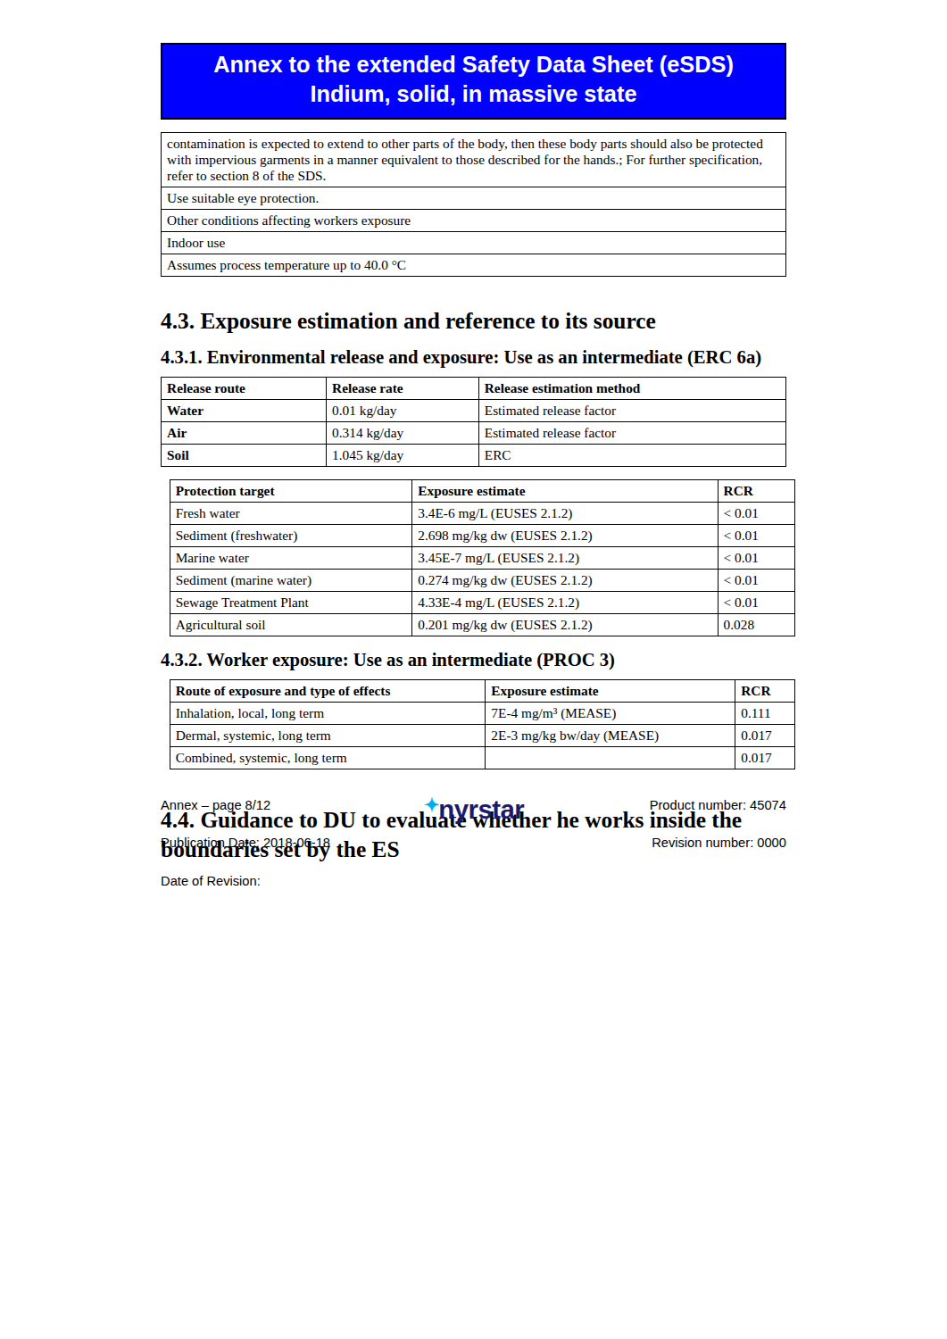Annex to the extended Safety Data Sheet (eSDS)
Indium, solid, in massive state
| contamination is expected to extend to other parts of the body, then these body parts should also be protected with impervious garments in a manner equivalent to those described for the hands.; For further specification, refer to section 8 of the SDS. |
| Use suitable eye protection. |
| Other conditions affecting workers exposure |
| Indoor use |
| Assumes process temperature up to 40.0 °C |
4.3. Exposure estimation and reference to its source
4.3.1. Environmental release and exposure: Use as an intermediate (ERC 6a)
| Release route | Release rate | Release estimation method |
| --- | --- | --- |
| Water | 0.01 kg/day | Estimated release factor |
| Air | 0.314 kg/day | Estimated release factor |
| Soil | 1.045 kg/day | ERC |
| Protection target | Exposure estimate | RCR |
| --- | --- | --- |
| Fresh water | 3.4E-6 mg/L (EUSES 2.1.2) | < 0.01 |
| Sediment (freshwater) | 2.698 mg/kg dw (EUSES 2.1.2) | < 0.01 |
| Marine water | 3.45E-7 mg/L (EUSES 2.1.2) | < 0.01 |
| Sediment (marine water) | 0.274 mg/kg dw (EUSES 2.1.2) | < 0.01 |
| Sewage Treatment Plant | 4.33E-4 mg/L (EUSES 2.1.2) | < 0.01 |
| Agricultural soil | 0.201 mg/kg dw (EUSES 2.1.2) | 0.028 |
4.3.2. Worker exposure: Use as an intermediate (PROC 3)
| Route of exposure and type of effects | Exposure estimate | RCR |
| --- | --- | --- |
| Inhalation, local, long term | 7E-4 mg/m³ (MEASE) | 0.111 |
| Dermal, systemic, long term | 2E-3 mg/kg bw/day (MEASE) | 0.017 |
| Combined, systemic, long term | | 0.017 |
4.4. Guidance to DU to evaluate whether he works inside the boundaries set by the ES
Annex – page 8/12
Publication Date: 2018-06-18
Date of Revision:
✦nyrstar
Product number: 45074
Revision number: 0000